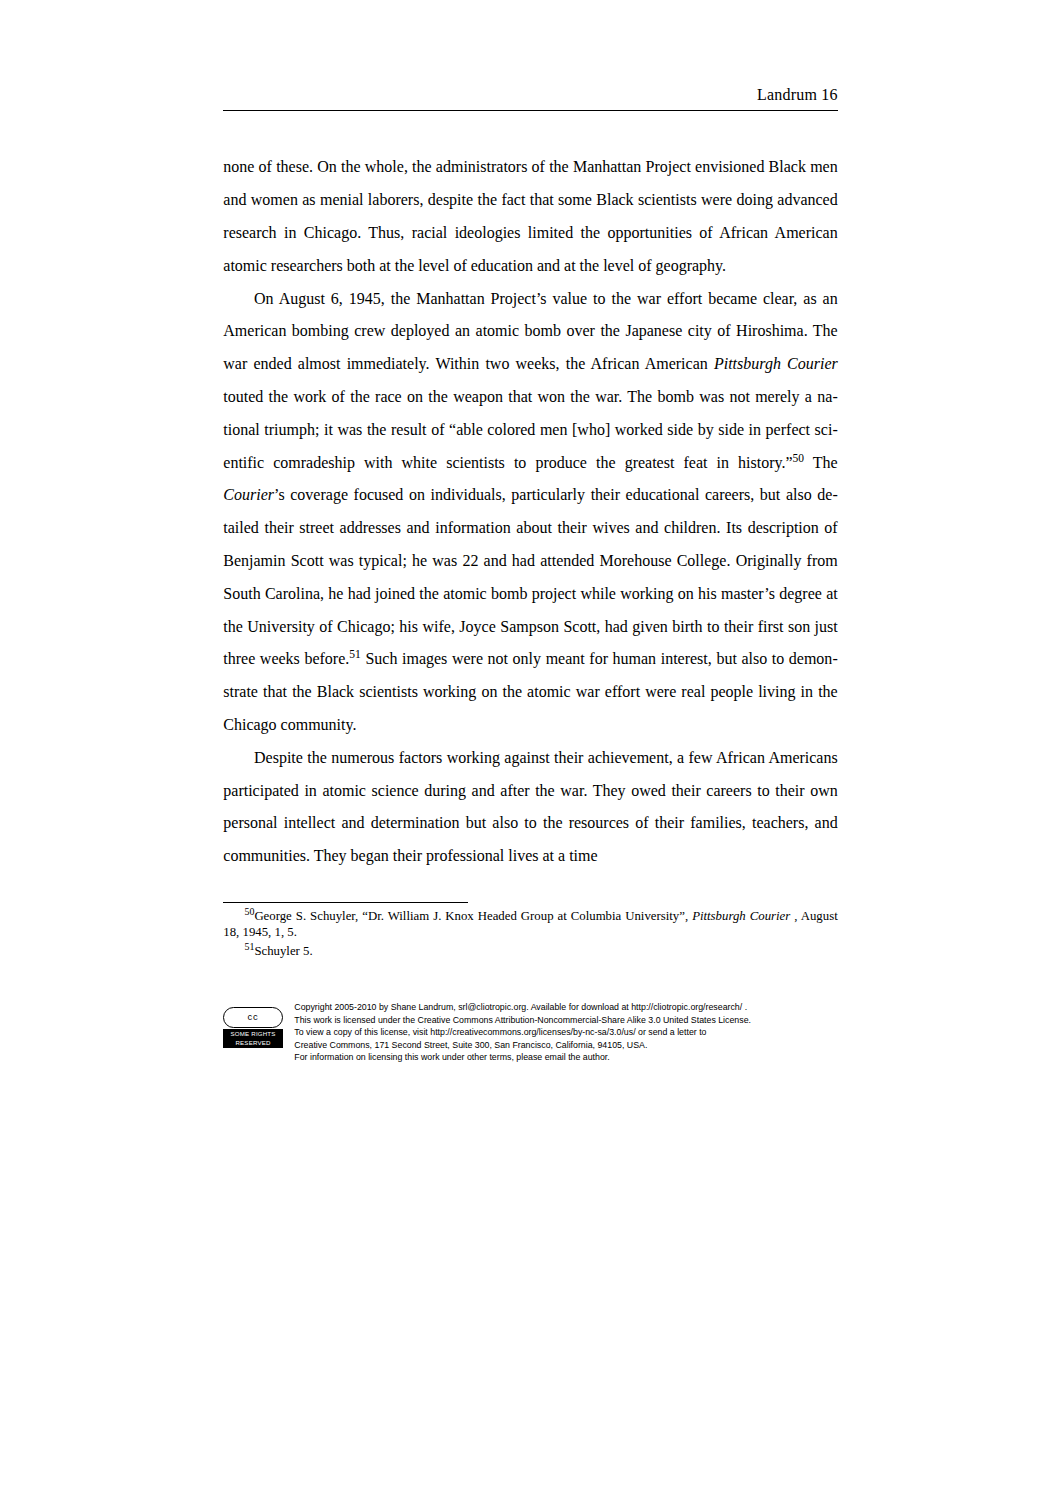Landrum 16
none of these. On the whole, the administrators of the Manhattan Project envisioned Black men and women as menial laborers, despite the fact that some Black scientists were doing advanced research in Chicago. Thus, racial ideologies limited the opportunities of African American atomic researchers both at the level of education and at the level of geography.
On August 6, 1945, the Manhattan Project’s value to the war effort became clear, as an American bombing crew deployed an atomic bomb over the Japanese city of Hiroshima. The war ended almost immediately. Within two weeks, the African American Pittsburgh Courier touted the work of the race on the weapon that won the war. The bomb was not merely a national triumph; it was the result of “able colored men [who] worked side by side in perfect scientific comradeship with white scientists to produce the greatest feat in history.”50 The Courier’s coverage focused on individuals, particularly their educational careers, but also detailed their street addresses and information about their wives and children. Its description of Benjamin Scott was typical; he was 22 and had attended Morehouse College. Originally from South Carolina, he had joined the atomic bomb project while working on his master’s degree at the University of Chicago; his wife, Joyce Sampson Scott, had given birth to their first son just three weeks before.51 Such images were not only meant for human interest, but also to demonstrate that the Black scientists working on the atomic war effort were real people living in the Chicago community.
Despite the numerous factors working against their achievement, a few African Americans participated in atomic science during and after the war. They owed their careers to their own personal intellect and determination but also to the resources of their families, teachers, and communities. They began their professional lives at a time
50 George S. Schuyler, “Dr. William J. Knox Headed Group at Columbia University”, Pittsburgh Courier , August 18, 1945, 1, 5.
51 Schuyler 5.
cc
SOME RIGHTS RESERVED
Copyright 2005-2010 by Shane Landrum, srl@cliotropic.org. Available for download at http://cliotropic.org/research/ .
This work is licensed under the Creative Commons Attribution-Noncommercial-Share Alike 3.0 United States License.
To view a copy of this license, visit http://creativecommons.org/licenses/by-nc-sa/3.0/us/ or send a letter to
Creative Commons, 171 Second Street, Suite 300, San Francisco, California, 94105, USA.
For information on licensing this work under other terms, please email the author.